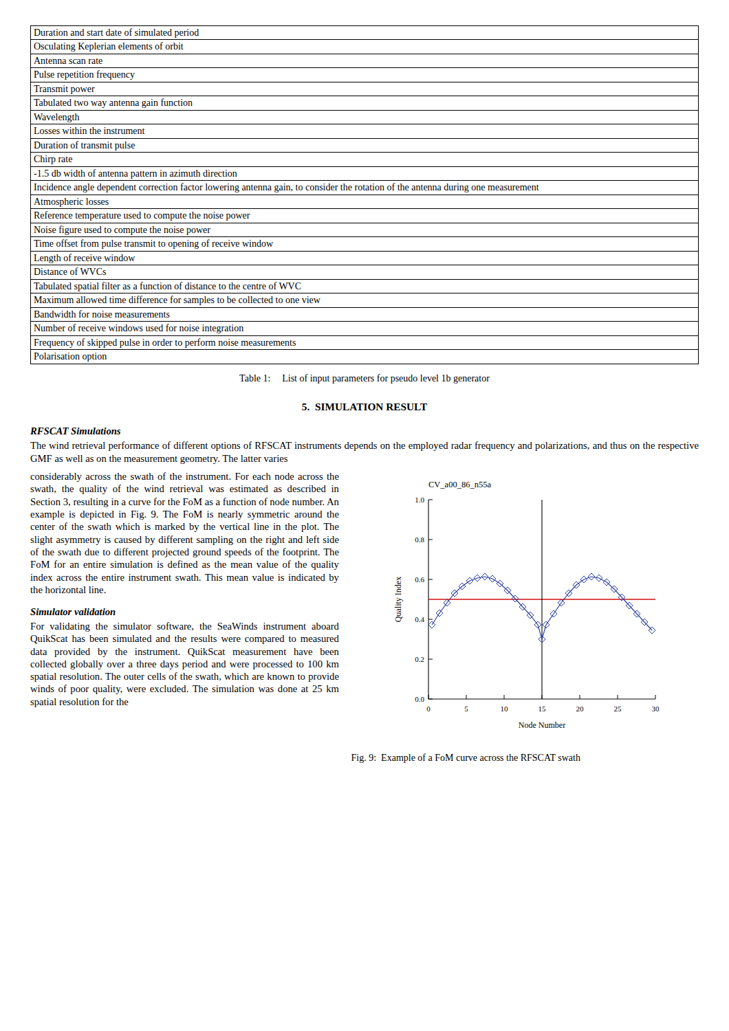| Duration and start date of simulated period |
| Osculating Keplerian elements of orbit |
| Antenna scan rate |
| Pulse repetition frequency |
| Transmit power |
| Tabulated two way antenna gain function |
| Wavelength |
| Losses within the instrument |
| Duration of transmit pulse |
| Chirp rate |
| -1.5 db width of antenna pattern in azimuth direction |
| Incidence angle dependent correction factor lowering antenna gain, to consider the rotation of the antenna during one measurement |
| Atmospheric losses |
| Reference temperature used to compute the noise power |
| Noise figure used to compute the noise power |
| Time offset from pulse transmit to opening of receive window |
| Length of receive window |
| Distance of WVCs |
| Tabulated spatial filter as a function of distance to the centre of WVC |
| Maximum allowed time difference for samples to be collected to one view |
| Bandwidth for noise measurements |
| Number of receive windows used for noise integration |
| Frequency of skipped pulse in order to perform noise measurements |
| Polarisation option |
Table 1: List of input parameters for pseudo level 1b generator
5. SIMULATION RESULT
RFSCAT Simulations
The wind retrieval performance of different options of RFSCAT instruments depends on the employed radar frequency and polarizations, and thus on the respective GMF as well as on the measurement geometry. The latter varies
| considerably across the swath of the instrument. For each node across the swath, the quality of the wind retrieval was estimated as described in Section 3, resulting in a curve for the FoM as a function of node number. An example is depicted in Fig. 9. The FoM is nearly symmetric around the center of the swath which is marked by the vertical line in the plot. The slight asymmetry is caused by different sampling on the right and left side of the swath due to different projected ground speeds of the footprint. The FoM for an entire simulation is defined as the mean value of the quality index across the entire instrument swath. This mean value is indicated by the horizontal line. Simulator validation For validating the simulator software, the SeaWinds instrument aboard QuikScat has been simulated and the results were compared to measured data provided by the instrument. QuikScat measurement have been collected globally over a three days period and were processed to 100 km spatial resolution. The outer cells of the swath, which are known to provide winds of poor quality, were excluded. The simulation was done at 25 km spatial resolution for the | CV_a00_86_n55a 1.0 0.8 0.6 0.4 0.2 0.0 0 5 10 15 20 25 30 Node Number Quality Index Fig. 9: Example of a FoM curve across the RFSCAT swath |